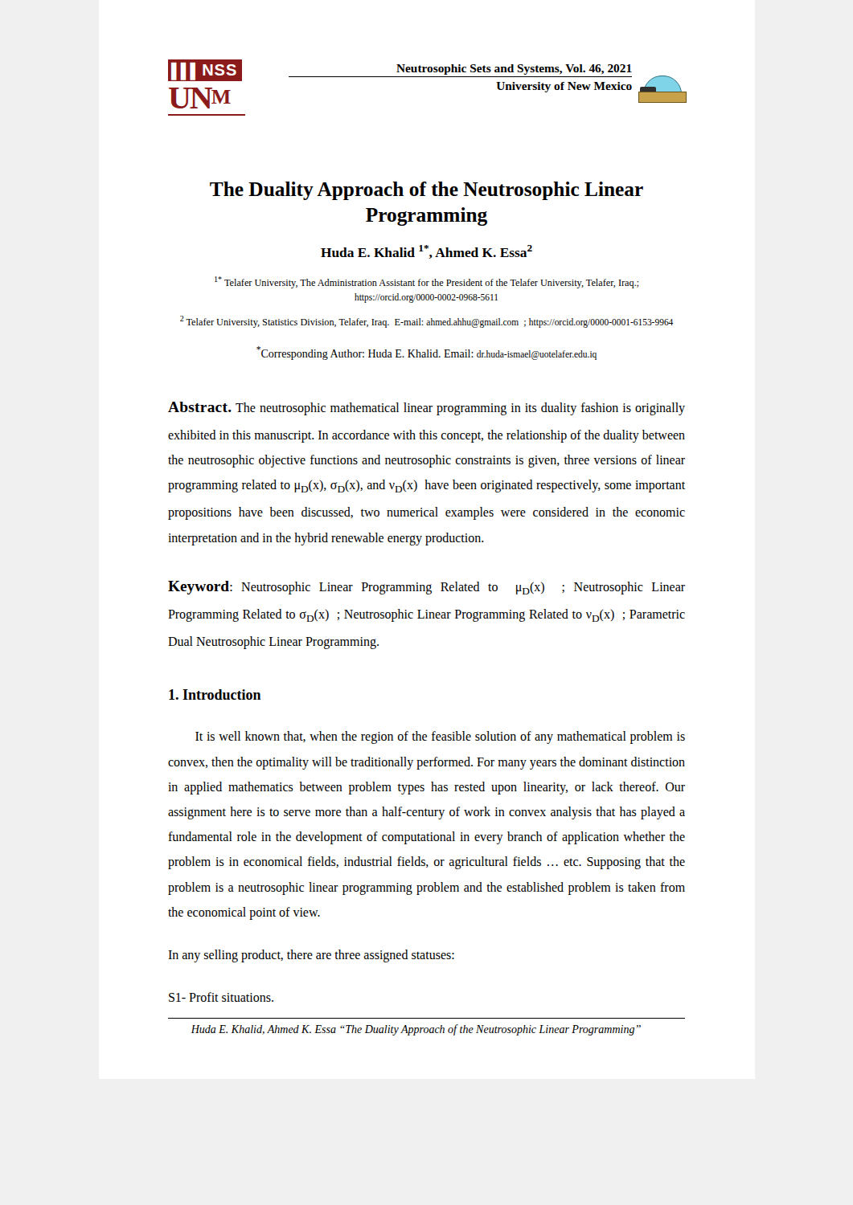▌▌▌NSS
UNM
Neutrosophic Sets and Systems, Vol. 46, 2021 University of New Mexico
The Duality Approach of the Neutrosophic Linear Programming
Huda E. Khalid 1*, Ahmed K. Essa2
1* Telafer University, The Administration Assistant for the President of the Telafer University, Telafer, Iraq.;
https://orcid.org/0000-0002-0968-5611
2 Telafer University, Statistics Division, Telafer, Iraq. E-mail: ahmed.ahhu@gmail.com ; https://orcid.org/0000-0001-6153-9964
*Corresponding Author: Huda E. Khalid. Email: dr.huda-ismael@uotelafer.edu.iq
Abstract. The neutrosophic mathematical linear programming in its duality fashion is originally exhibited in this manuscript. In accordance with this concept, the relationship of the duality between the neutrosophic objective functions and neutrosophic constraints is given, three versions of linear programming related to μD(x), σD(x), and νD(x) have been originated respectively, some important propositions have been discussed, two numerical examples were considered in the economic interpretation and in the hybrid renewable energy production.
Keyword: Neutrosophic Linear Programming Related to μD(x) ; Neutrosophic Linear Programming Related to σD(x) ; Neutrosophic Linear Programming Related to νD(x) ; Parametric Dual Neutrosophic Linear Programming.
1. Introduction
It is well known that, when the region of the feasible solution of any mathematical problem is convex, then the optimality will be traditionally performed. For many years the dominant distinction in applied mathematics between problem types has rested upon linearity, or lack thereof. Our assignment here is to serve more than a half-century of work in convex analysis that has played a fundamental role in the development of computational in every branch of application whether the problem is in economical fields, industrial fields, or agricultural fields … etc. Supposing that the problem is a neutrosophic linear programming problem and the established problem is taken from the economical point of view.
In any selling product, there are three assigned statuses:
S1- Profit situations.
Huda E. Khalid, Ahmed K. Essa “The Duality Approach of the Neutrosophic Linear Programming’’